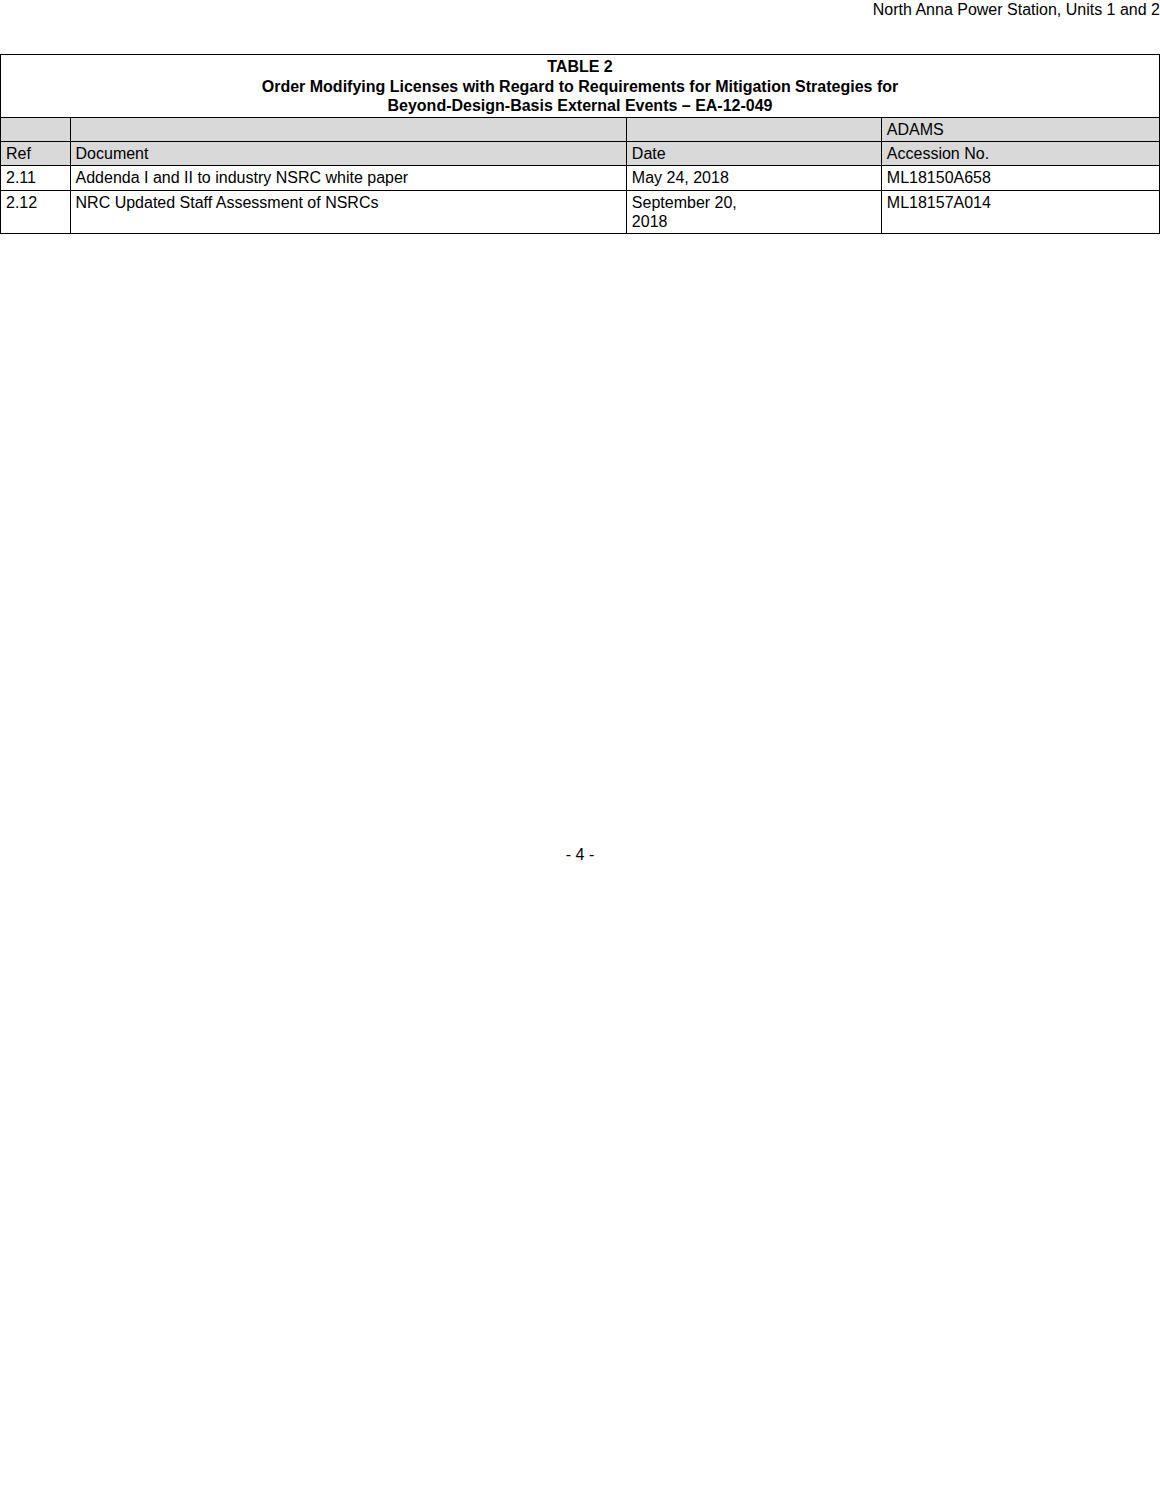North Anna Power Station, Units 1 and 2
| TABLE 2 Order Modifying Licenses with Regard to Requirements for Mitigation Strategies for Beyond-Design-Basis External Events – EA-12-049 |
| | | | ADAMS |
| Ref | Document | Date | Accession No. |
| 2.11 | Addenda I and II to industry NSRC white paper | May 24, 2018 | ML18150A658 |
| 2.12 | NRC Updated Staff Assessment of NSRCs | September 20, 2018 | ML18157A014 |
- 4 -